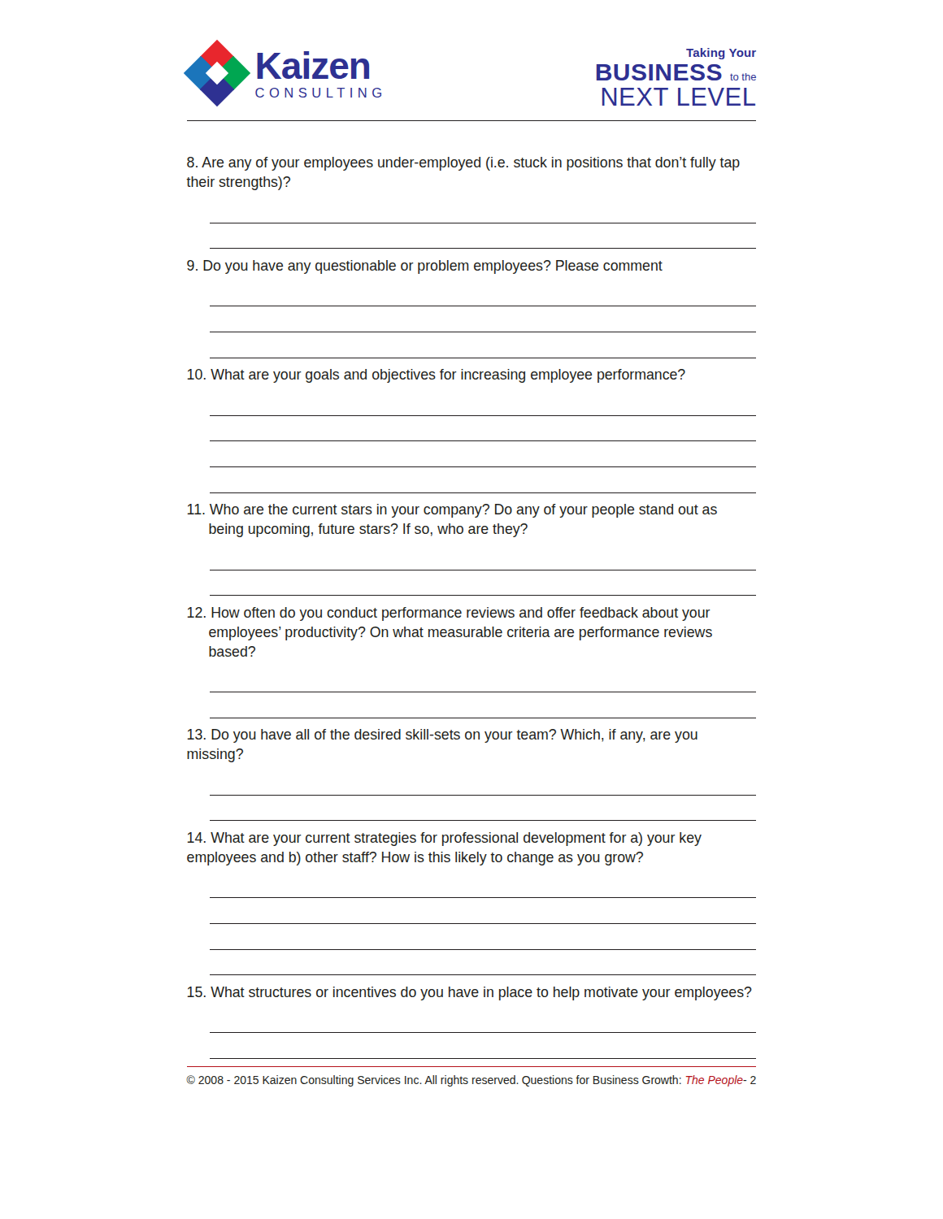Kaizen
CONSULTING
Taking Your
BUSINESS to the
NEXT LEVEL
8. Are any of your employees under-employed (i.e. stuck in positions that don’t fully tap their strengths)?
9. Do you have any questionable or problem employees? Please comment
10. What are your goals and objectives for increasing employee performance?
11. Who are the current stars in your company? Do any of your people stand out as being upcoming, future stars? If so, who are they?
12. How often do you conduct performance reviews and offer feedback about your employees’ productivity? On what measurable criteria are performance reviews based?
13. Do you have all of the desired skill-sets on your team? Which, if any, are you missing?
14. What are your current strategies for professional development for a) your key employees and b) other staff? How is this likely to change as you grow?
15. What structures or incentives do you have in place to help motivate your employees?
© 2008 - 2015 Kaizen Consulting Services Inc. All rights reserved.
Questions for Business Growth: The People- 2